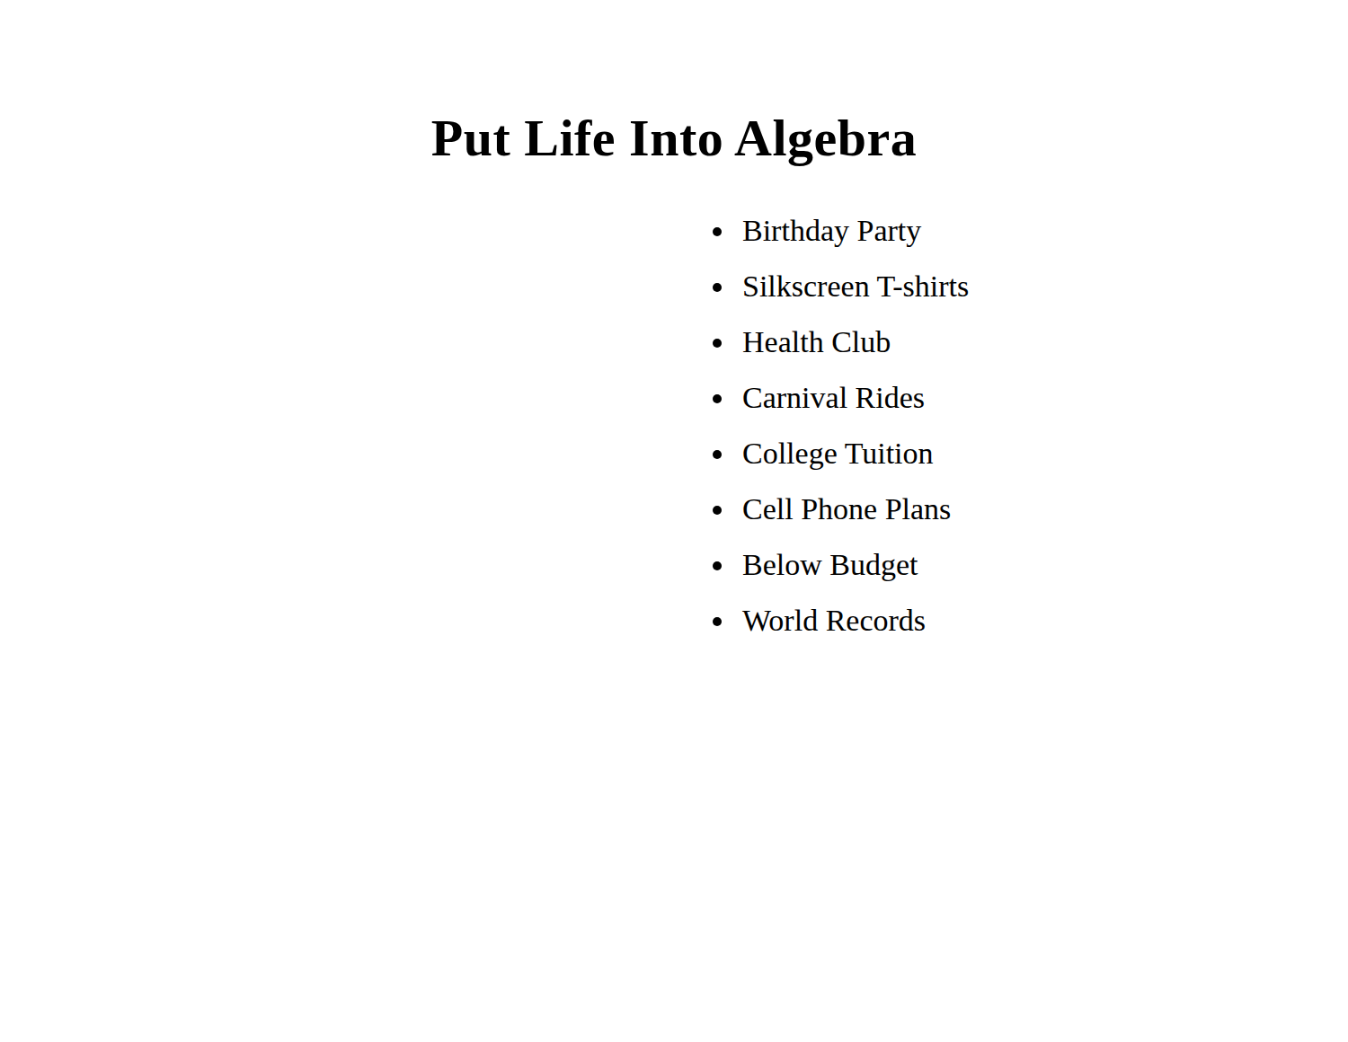Put Life Into Algebra
Birthday Party
Silkscreen T-shirts
Health Club
Carnival Rides
College Tuition
Cell Phone Plans
Below Budget
World Records